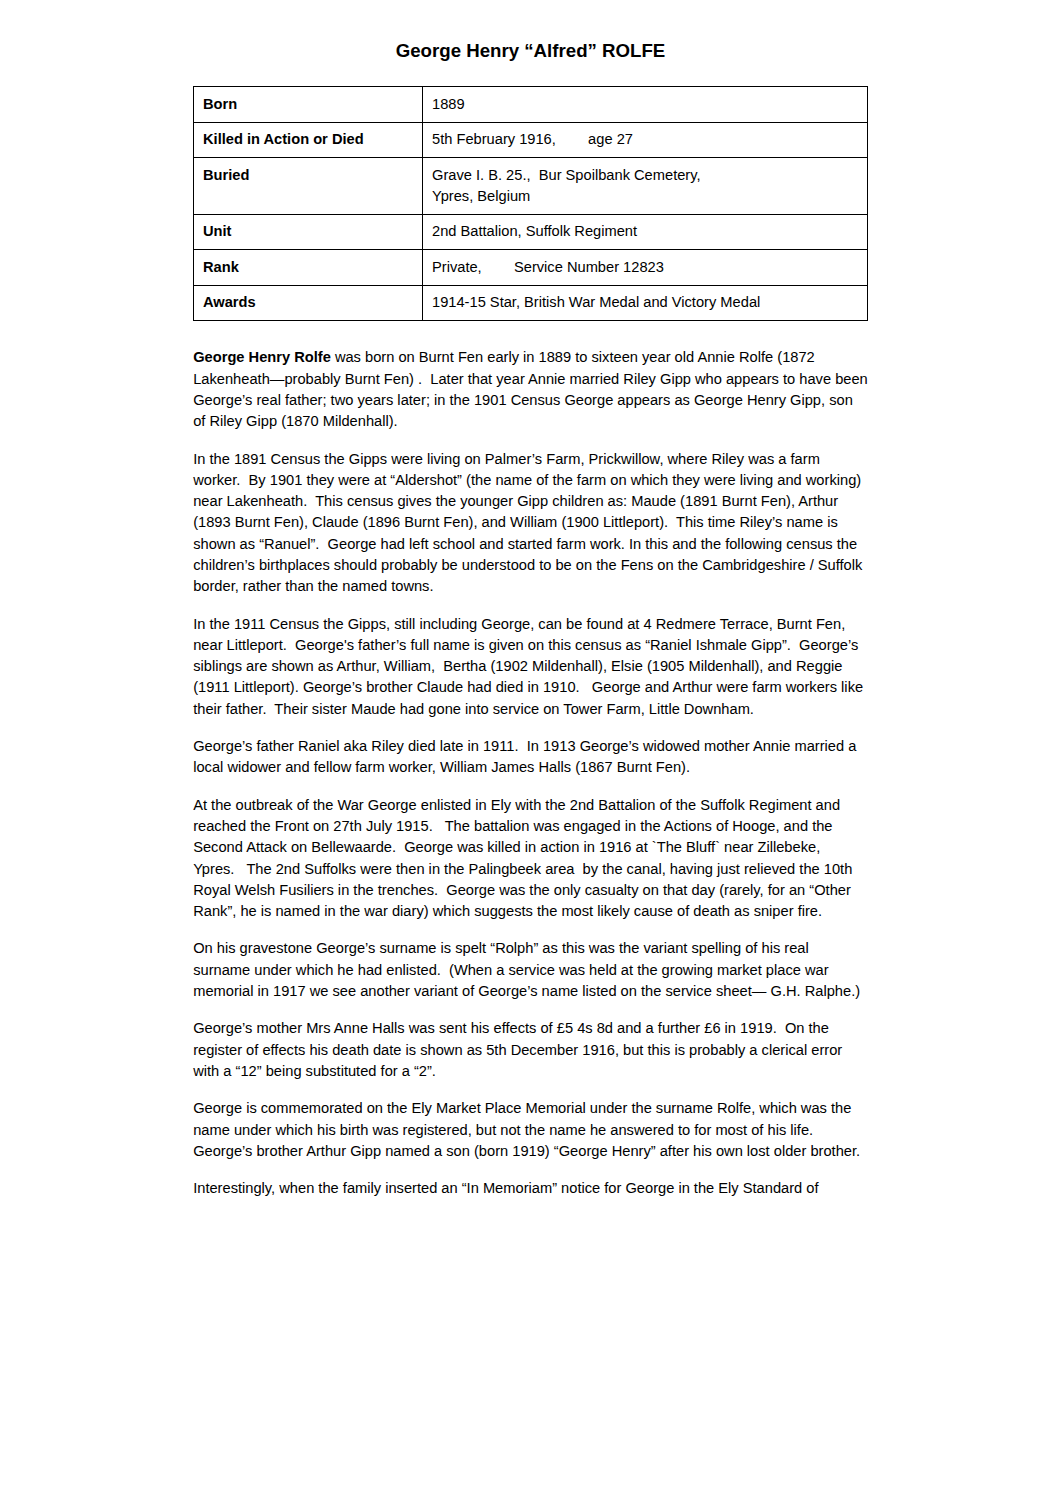George Henry “Alfred” ROLFE
| Born | 1889 |
| Killed in Action or Died | 5th February 1916, age 27 |
| Buried | Grave I. B. 25., Bur Spoilbank Cemetery, Ypres, Belgium |
| Unit | 2nd Battalion, Suffolk Regiment |
| Rank | Private, Service Number 12823 |
| Awards | 1914-15 Star, British War Medal and Victory Medal |
George Henry Rolfe was born on Burnt Fen early in 1889 to sixteen year old Annie Rolfe (1872 Lakenheath—probably Burnt Fen) . Later that year Annie married Riley Gipp who appears to have been George’s real father; two years later; in the 1901 Census George appears as George Henry Gipp, son of Riley Gipp (1870 Mildenhall).
In the 1891 Census the Gipps were living on Palmer’s Farm, Prickwillow, where Riley was a farm worker. By 1901 they were at “Aldershot” (the name of the farm on which they were living and working) near Lakenheath. This census gives the younger Gipp children as: Maude (1891 Burnt Fen), Arthur (1893 Burnt Fen), Claude (1896 Burnt Fen), and William (1900 Littleport). This time Riley’s name is shown as “Ranuel”. George had left school and started farm work. In this and the following census the children’s birthplaces should probably be understood to be on the Fens on the Cambridgeshire / Suffolk border, rather than the named towns.
In the 1911 Census the Gipps, still including George, can be found at 4 Redmere Terrace, Burnt Fen, near Littleport. George's father’s full name is given on this census as “Raniel Ishmale Gipp”. George’s siblings are shown as Arthur, William, Bertha (1902 Mildenhall), Elsie (1905 Mildenhall), and Reggie (1911 Littleport). George’s brother Claude had died in 1910. George and Arthur were farm workers like their father. Their sister Maude had gone into service on Tower Farm, Little Downham.
George’s father Raniel aka Riley died late in 1911. In 1913 George’s widowed mother Annie married a local widower and fellow farm worker, William James Halls (1867 Burnt Fen).
At the outbreak of the War George enlisted in Ely with the 2nd Battalion of the Suffolk Regiment and reached the Front on 27th July 1915. The battalion was engaged in the Actions of Hooge, and the Second Attack on Bellewaarde. George was killed in action in 1916 at `The Bluff` near Zillebeke, Ypres. The 2nd Suffolks were then in the Palingbeek area by the canal, having just relieved the 10th Royal Welsh Fusiliers in the trenches. George was the only casualty on that day (rarely, for an “Other Rank”, he is named in the war diary) which suggests the most likely cause of death as sniper fire.
On his gravestone George’s surname is spelt “Rolph” as this was the variant spelling of his real surname under which he had enlisted. (When a service was held at the growing market place war memorial in 1917 we see another variant of George’s name listed on the service sheet— G.H. Ralphe.)
George’s mother Mrs Anne Halls was sent his effects of £5 4s 8d and a further £6 in 1919. On the register of effects his death date is shown as 5th December 1916, but this is probably a clerical error with a “12” being substituted for a “2”.
George is commemorated on the Ely Market Place Memorial under the surname Rolfe, which was the name under which his birth was registered, but not the name he answered to for most of his life. George’s brother Arthur Gipp named a son (born 1919) “George Henry” after his own lost older brother.
Interestingly, when the family inserted an “In Memoriam” notice for George in the Ely Standard of